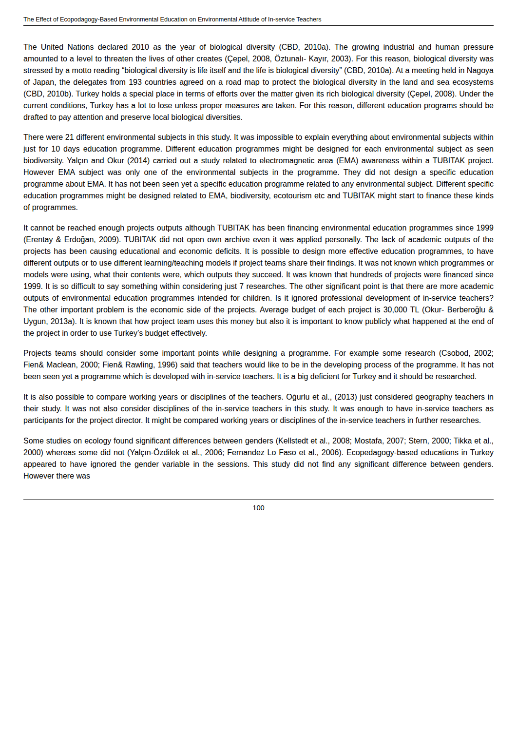The Effect of Ecopodagogy-Based Environmental Education on Environmental Attitude of In-service Teachers
The United Nations declared 2010 as the year of biological diversity (CBD, 2010a). The growing industrial and human pressure amounted to a level to threaten the lives of other creates (Çepel, 2008, Öztunalı- Kayır, 2003). For this reason, biological diversity was stressed by a motto reading “biological diversity is life itself and the life is biological diversity” (CBD, 2010a). At a meeting held in Nagoya of Japan, the delegates from 193 countries agreed on a road map to protect the biological diversity in the land and sea ecosystems (CBD, 2010b). Turkey holds a special place in terms of efforts over the matter given its rich biological diversity (Çepel, 2008). Under the current conditions, Turkey has a lot to lose unless proper measures are taken. For this reason, different education programs should be drafted to pay attention and preserve local biological diversities.
There were 21 different environmental subjects in this study. It was impossible to explain everything about environmental subjects within just for 10 days education programme. Different education programmes might be designed for each environmental subject as seen biodiversity. Yalçın and Okur (2014) carried out a study related to electromagnetic area (EMA) awareness within a TUBITAK project. However EMA subject was only one of the environmental subjects in the programme. They did not design a specific education programme about EMA. It has not been seen yet a specific education programme related to any environmental subject. Different specific education programmes might be designed related to EMA, biodiversity, ecotourism etc and TUBITAK might start to finance these kinds of programmes.
It cannot be reached enough projects outputs although TUBITAK has been financing environmental education programmes since 1999 (Erentay & Erdoğan, 2009). TUBITAK did not open own archive even it was applied personally. The lack of academic outputs of the projects has been causing educational and economic deficits. It is possible to design more effective education programmes, to have different outputs or to use different learning/teaching models if project teams share their findings. It was not known which programmes or models were using, what their contents were, which outputs they succeed. It was known that hundreds of projects were financed since 1999. It is so difficult to say something within considering just 7 researches. The other significant point is that there are more academic outputs of environmental education programmes intended for children. Is it ignored professional development of in-service teachers? The other important problem is the economic side of the projects. Average budget of each project is 30,000 TL (Okur- Berberoğlu & Uygun, 2013a). It is known that how project team uses this money but also it is important to know publicly what happened at the end of the project in order to use Turkey’s budget effectively.
Projects teams should consider some important points while designing a programme. For example some research (Csobod, 2002; Fien& Maclean, 2000; Fien& Rawling, 1996) said that teachers would like to be in the developing process of the programme. It has not been seen yet a programme which is developed with in-service teachers. It is a big deficient for Turkey and it should be researched.
It is also possible to compare working years or disciplines of the teachers. Oğurlu et al., (2013) just considered geography teachers in their study. It was not also consider disciplines of the in-service teachers in this study. It was enough to have in-service teachers as participants for the project director. It might be compared working years or disciplines of the in-service teachers in further researches.
Some studies on ecology found significant differences between genders (Kellstedt et al., 2008; Mostafa, 2007; Stern, 2000; Tikka et al., 2000) whereas some did not (Yalçın-Özdilek et al., 2006; Fernandez Lo Faso et al., 2006). Ecopedagogy-based educations in Turkey appeared to have ignored the gender variable in the sessions. This study did not find any significant difference between genders. However there was
100